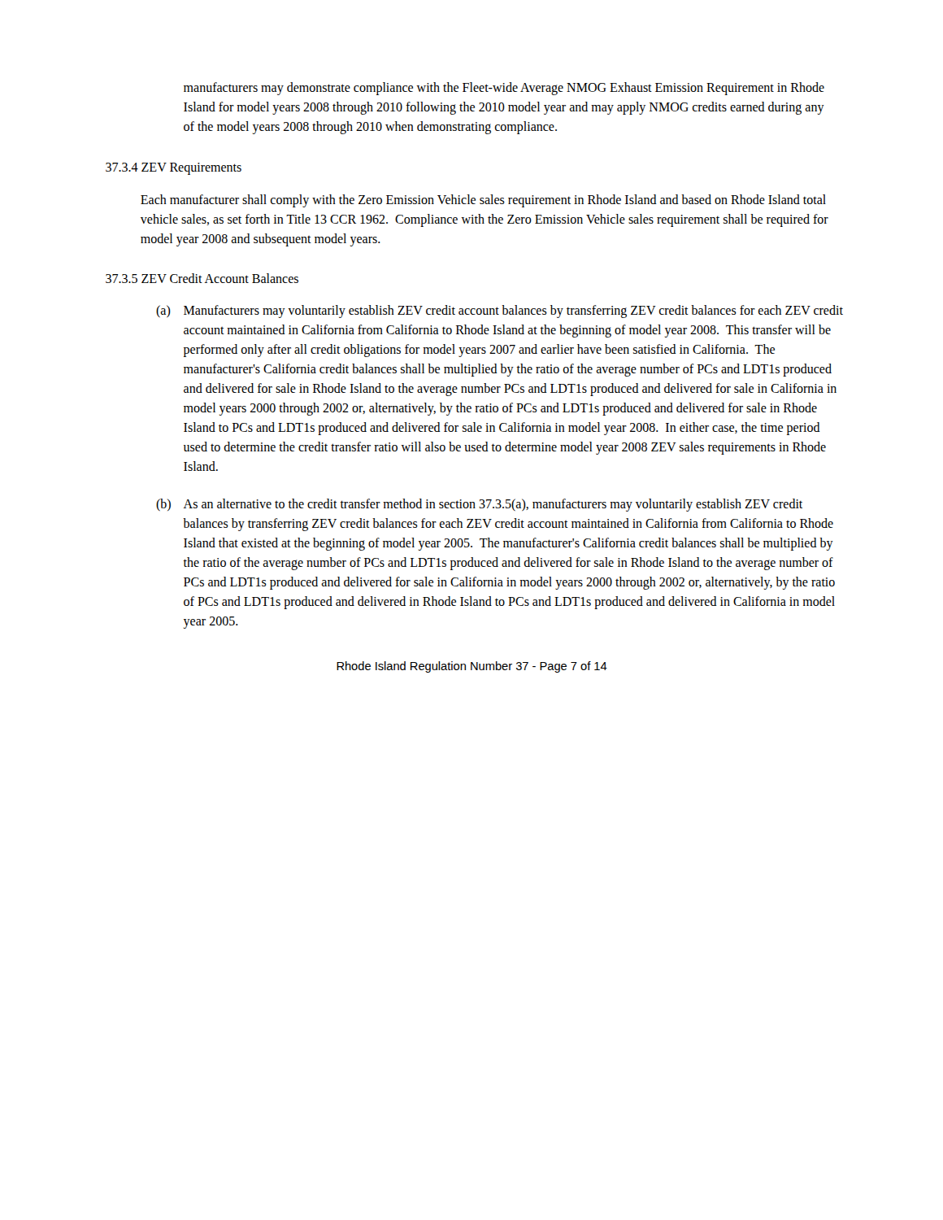manufacturers may demonstrate compliance with the Fleet-wide Average NMOG Exhaust Emission Requirement in Rhode Island for model years 2008 through 2010 following the 2010 model year and may apply NMOG credits earned during any of the model years 2008 through 2010 when demonstrating compliance.
37.3.4 ZEV Requirements
Each manufacturer shall comply with the Zero Emission Vehicle sales requirement in Rhode Island and based on Rhode Island total vehicle sales, as set forth in Title 13 CCR 1962. Compliance with the Zero Emission Vehicle sales requirement shall be required for model year 2008 and subsequent model years.
37.3.5 ZEV Credit Account Balances
(a) Manufacturers may voluntarily establish ZEV credit account balances by transferring ZEV credit balances for each ZEV credit account maintained in California from California to Rhode Island at the beginning of model year 2008. This transfer will be performed only after all credit obligations for model years 2007 and earlier have been satisfied in California. The manufacturer's California credit balances shall be multiplied by the ratio of the average number of PCs and LDT1s produced and delivered for sale in Rhode Island to the average number PCs and LDT1s produced and delivered for sale in California in model years 2000 through 2002 or, alternatively, by the ratio of PCs and LDT1s produced and delivered for sale in Rhode Island to PCs and LDT1s produced and delivered for sale in California in model year 2008. In either case, the time period used to determine the credit transfer ratio will also be used to determine model year 2008 ZEV sales requirements in Rhode Island.
(b) As an alternative to the credit transfer method in section 37.3.5(a), manufacturers may voluntarily establish ZEV credit balances by transferring ZEV credit balances for each ZEV credit account maintained in California from California to Rhode Island that existed at the beginning of model year 2005. The manufacturer's California credit balances shall be multiplied by the ratio of the average number of PCs and LDT1s produced and delivered for sale in Rhode Island to the average number of PCs and LDT1s produced and delivered for sale in California in model years 2000 through 2002 or, alternatively, by the ratio of PCs and LDT1s produced and delivered in Rhode Island to PCs and LDT1s produced and delivered in California in model year 2005.
Rhode Island Regulation Number 37 - Page 7 of 14